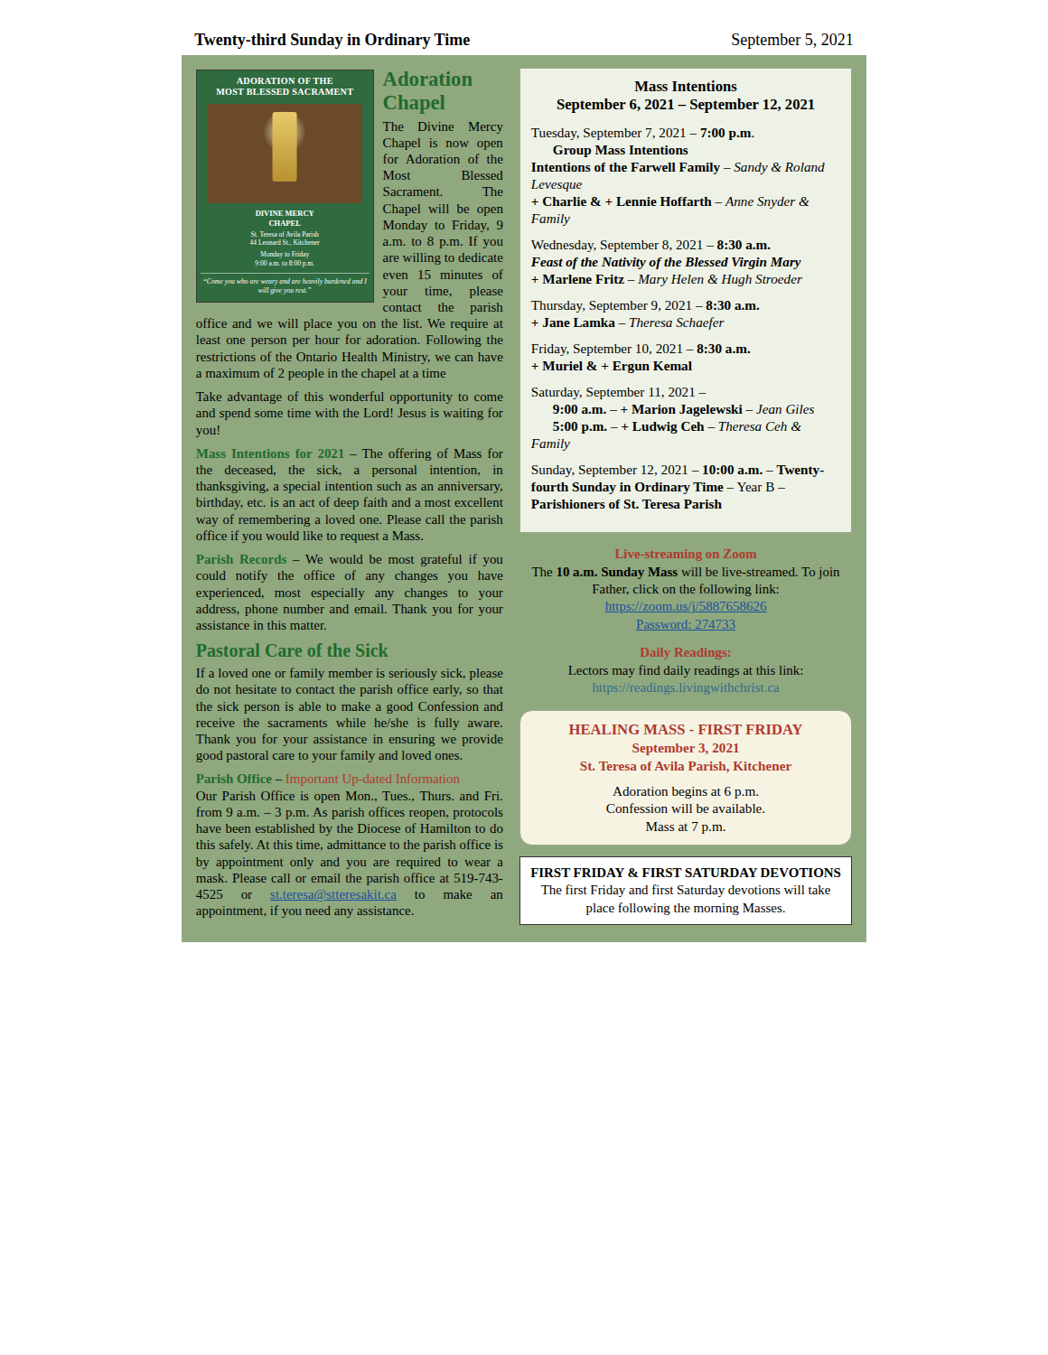Twenty-third Sunday in Ordinary Time
September 5, 2021
Adoration of the
Most Blessed Sacrament
DIVINE MERCY
CHAPEL
St. Teresa of Avila Parish
44 Leonard St., Kitchener
Monday to Friday
9:00 a.m. to 8:00 p.m.
“Come you who are weary and are heavily burdened and I will give you rest.”
Adoration Chapel
The Divine Mercy Chapel is now open for Adoration of the Most Blessed Sacrament. The Chapel will be open Monday to Friday, 9 a.m. to 8 p.m. If you are willing to dedicate even 15 minutes of your time, please contact the parish office and we will place you on the list. We require at least one person per hour for adoration. Following the restrictions of the Ontario Health Ministry, we can have a maximum of 2 people in the chapel at a time
Take advantage of this wonderful opportunity to come and spend some time with the Lord! Jesus is waiting for you!
Mass Intentions for 2021 – The offering of Mass for the deceased, the sick, a personal intention, in thanksgiving, a special intention such as an anniversary, birthday, etc. is an act of deep faith and a most excellent way of remembering a loved one. Please call the parish office if you would like to request a Mass.
Parish Records – We would be most grateful if you could notify the office of any changes you have experienced, most especially any changes to your address, phone number and email. Thank you for your assistance in this matter.
Pastoral Care of the Sick
If a loved one or family member is seriously sick, please do not hesitate to contact the parish office early, so that the sick person is able to make a good Confession and receive the sacraments while he/she is fully aware. Thank you for your assistance in ensuring we provide good pastoral care to your family and loved ones.
Parish Office – Important Up-dated Information
Our Parish Office is open Mon., Tues., Thurs. and Fri. from 9 a.m. – 3 p.m. As parish offices reopen, protocols have been established by the Diocese of Hamilton to do this safely. At this time, admittance to the parish office is by appointment only and you are required to wear a mask. Please call or email the parish office at 519-743-4525 or st.teresa@stteresakit.ca to make an appointment, if you need any assistance.
Mass Intentions
September 6, 2021 – September 12, 2021
Tuesday, September 7, 2021 – 7:00 p.m.
Group Mass Intentions
Intentions of the Farwell Family – Sandy & Roland Levesque
+ Charlie & + Lennie Hoffarth – Anne Snyder & Family
Wednesday, September 8, 2021 – 8:30 a.m.
Feast of the Nativity of the Blessed Virgin Mary
+ Marlene Fritz – Mary Helen & Hugh Stroeder
Thursday, September 9, 2021 – 8:30 a.m.
+ Jane Lamka – Theresa Schaefer
Friday, September 10, 2021 – 8:30 a.m.
+ Muriel & + Ergun Kemal
Saturday, September 11, 2021 –
9:00 a.m. – + Marion Jagelewski – Jean Giles
5:00 p.m. – + Ludwig Ceh – Theresa Ceh & Family
Sunday, September 12, 2021 – 10:00 a.m. – Twenty-fourth Sunday in Ordinary Time – Year B – Parishioners of St. Teresa Parish
Live-streaming on Zoom
The 10 a.m. Sunday Mass will be live-streamed. To join Father, click on the following link:
https://zoom.us/j/5887658626
Password: 274733
Daily Readings:
Lectors may find daily readings at this link:
https://readings.livingwithchrist.ca
HEALING MASS - FIRST FRIDAY
September 3, 2021
St. Teresa of Avila Parish, Kitchener
Adoration begins at 6 p.m.
Confession will be available.
Mass at 7 p.m.
FIRST FRIDAY & FIRST SATURDAY DEVOTIONS
The first Friday and first Saturday devotions will take place following the morning Masses.